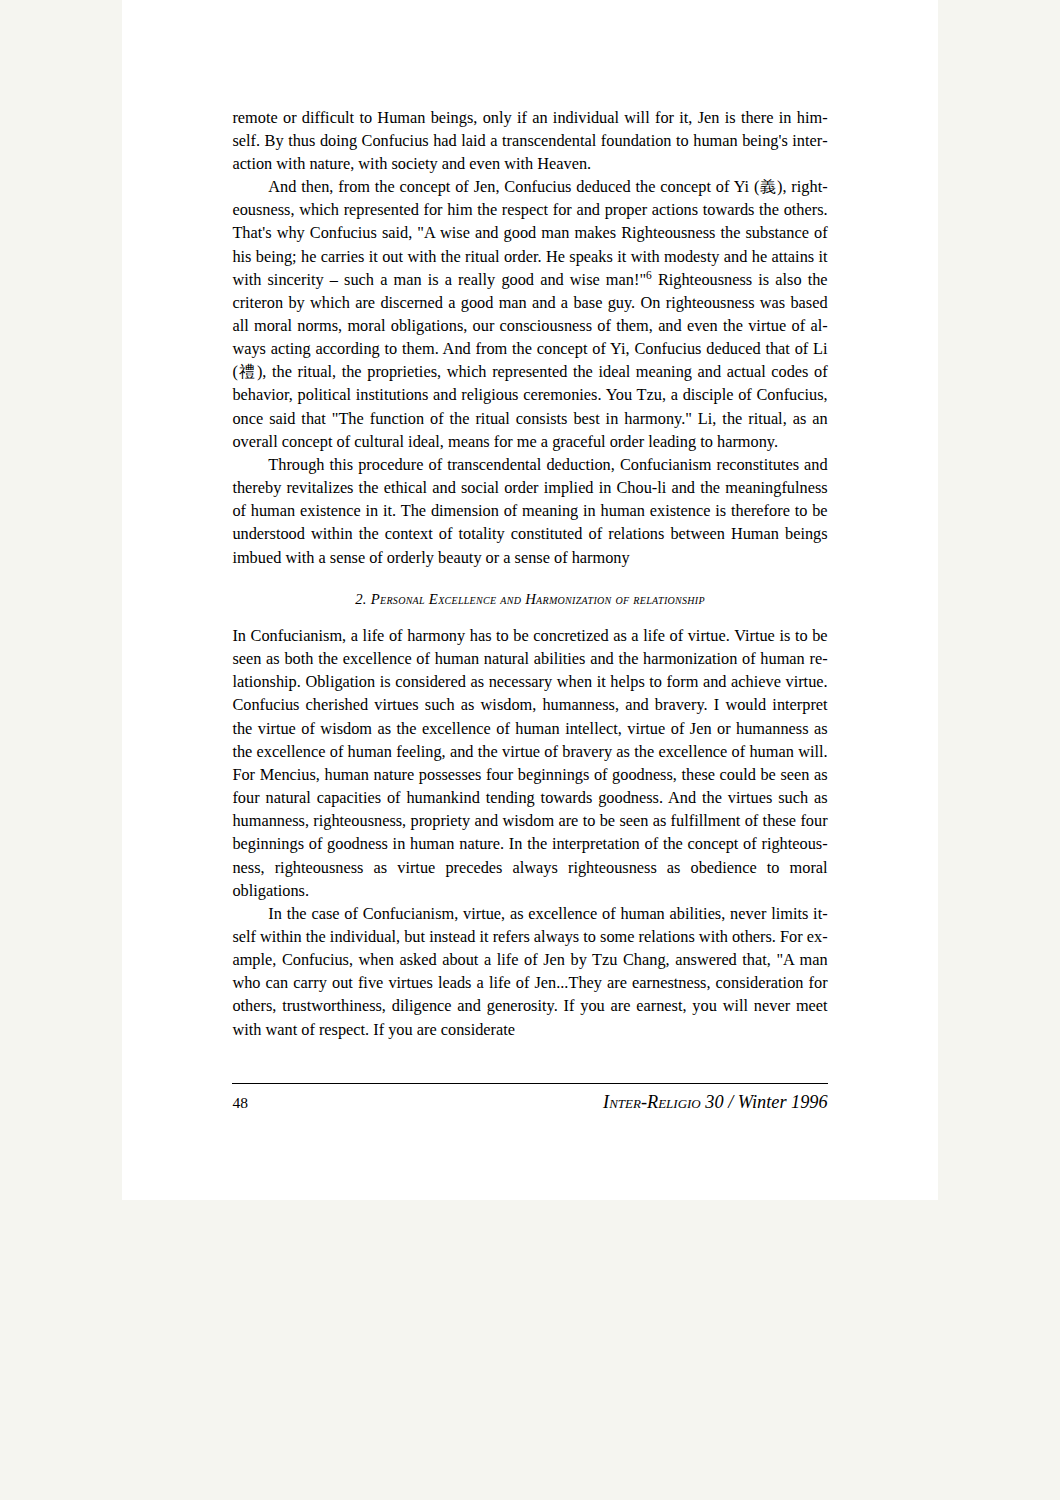remote or difficult to Human beings, only if an individual will for it, Jen is there in himself. By thus doing Confucius had laid a transcendental foundation to human being's interaction with nature, with society and even with Heaven.
And then, from the concept of Jen, Confucius deduced the concept of Yi (義), righteousness, which represented for him the respect for and proper actions towards the others. That's why Confucius said, "A wise and good man makes Righteousness the substance of his being; he carries it out with the ritual order. He speaks it with modesty and he attains it with sincerity – such a man is a really good and wise man!"6 Righteousness is also the criteron by which are discerned a good man and a base guy. On righteousness was based all moral norms, moral obligations, our consciousness of them, and even the virtue of always acting according to them. And from the concept of Yi, Confucius deduced that of Li (禮), the ritual, the proprieties, which represented the ideal meaning and actual codes of behavior, political institutions and religious ceremonies. You Tzu, a disciple of Confucius, once said that "The function of the ritual consists best in harmony." Li, the ritual, as an overall concept of cultural ideal, means for me a graceful order leading to harmony.
Through this procedure of transcendental deduction, Confucianism reconstitutes and thereby revitalizes the ethical and social order implied in Chou-li and the meaningfulness of human existence in it. The dimension of meaning in human existence is therefore to be understood within the context of totality constituted of relations between Human beings imbued with a sense of orderly beauty or a sense of harmony
2. Personal Excellence and Harmonization of relationship
In Confucianism, a life of harmony has to be concretized as a life of virtue. Virtue is to be seen as both the excellence of human natural abilities and the harmonization of human relationship. Obligation is considered as necessary when it helps to form and achieve virtue. Confucius cherished virtues such as wisdom, humanness, and bravery. I would interpret the virtue of wisdom as the excellence of human intellect, virtue of Jen or humanness as the excellence of human feeling, and the virtue of bravery as the excellence of human will. For Mencius, human nature possesses four beginnings of goodness, these could be seen as four natural capacities of humankind tending towards goodness. And the virtues such as humanness, righteousness, propriety and wisdom are to be seen as fulfillment of these four beginnings of goodness in human nature. In the interpretation of the concept of righteousness, righteousness as virtue precedes always righteousness as obedience to moral obligations.
In the case of Confucianism, virtue, as excellence of human abilities, never limits itself within the individual, but instead it refers always to some relations with others. For example, Confucius, when asked about a life of Jen by Tzu Chang, answered that, "A man who can carry out five virtues leads a life of Jen...They are earnestness, consideration for others, trustworthiness, diligence and generosity. If you are earnest, you will never meet with want of respect. If you are considerate
48 Inter-Religio 30 / Winter 1996